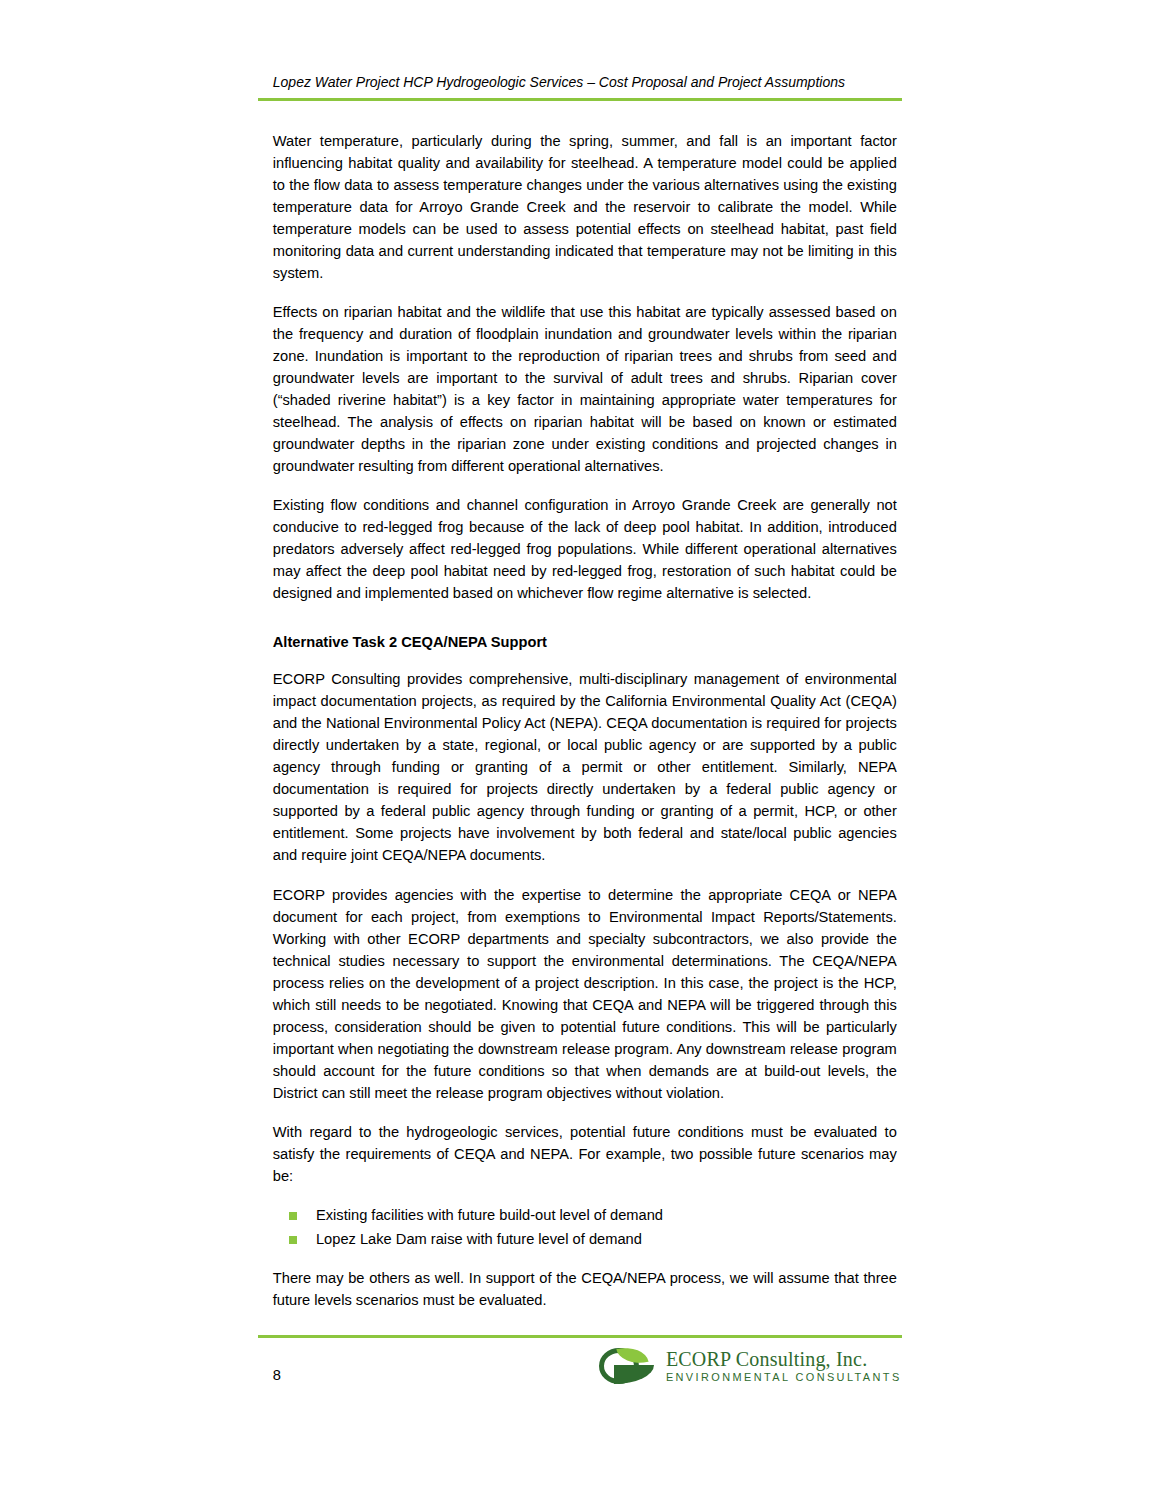Lopez Water Project HCP Hydrogeologic Services – Cost Proposal and Project Assumptions
Water temperature, particularly during the spring, summer, and fall is an important factor influencing habitat quality and availability for steelhead. A temperature model could be applied to the flow data to assess temperature changes under the various alternatives using the existing temperature data for Arroyo Grande Creek and the reservoir to calibrate the model. While temperature models can be used to assess potential effects on steelhead habitat, past field monitoring data and current understanding indicated that temperature may not be limiting in this system.
Effects on riparian habitat and the wildlife that use this habitat are typically assessed based on the frequency and duration of floodplain inundation and groundwater levels within the riparian zone. Inundation is important to the reproduction of riparian trees and shrubs from seed and groundwater levels are important to the survival of adult trees and shrubs. Riparian cover (“shaded riverine habitat”) is a key factor in maintaining appropriate water temperatures for steelhead. The analysis of effects on riparian habitat will be based on known or estimated groundwater depths in the riparian zone under existing conditions and projected changes in groundwater resulting from different operational alternatives.
Existing flow conditions and channel configuration in Arroyo Grande Creek are generally not conducive to red-legged frog because of the lack of deep pool habitat. In addition, introduced predators adversely affect red-legged frog populations. While different operational alternatives may affect the deep pool habitat need by red-legged frog, restoration of such habitat could be designed and implemented based on whichever flow regime alternative is selected.
Alternative Task 2 CEQA/NEPA Support
ECORP Consulting provides comprehensive, multi-disciplinary management of environmental impact documentation projects, as required by the California Environmental Quality Act (CEQA) and the National Environmental Policy Act (NEPA). CEQA documentation is required for projects directly undertaken by a state, regional, or local public agency or are supported by a public agency through funding or granting of a permit or other entitlement. Similarly, NEPA documentation is required for projects directly undertaken by a federal public agency or supported by a federal public agency through funding or granting of a permit, HCP, or other entitlement. Some projects have involvement by both federal and state/local public agencies and require joint CEQA/NEPA documents.
ECORP provides agencies with the expertise to determine the appropriate CEQA or NEPA document for each project, from exemptions to Environmental Impact Reports/Statements. Working with other ECORP departments and specialty subcontractors, we also provide the technical studies necessary to support the environmental determinations. The CEQA/NEPA process relies on the development of a project description. In this case, the project is the HCP, which still needs to be negotiated. Knowing that CEQA and NEPA will be triggered through this process, consideration should be given to potential future conditions. This will be particularly important when negotiating the downstream release program. Any downstream release program should account for the future conditions so that when demands are at build-out levels, the District can still meet the release program objectives without violation.
With regard to the hydrogeologic services, potential future conditions must be evaluated to satisfy the requirements of CEQA and NEPA. For example, two possible future scenarios may be:
Existing facilities with future build-out level of demand
Lopez Lake Dam raise with future level of demand
There may be others as well. In support of the CEQA/NEPA process, we will assume that three future levels scenarios must be evaluated.
8
ECORP Consulting, Inc.
ENVIRONMENTAL CONSULTANTS